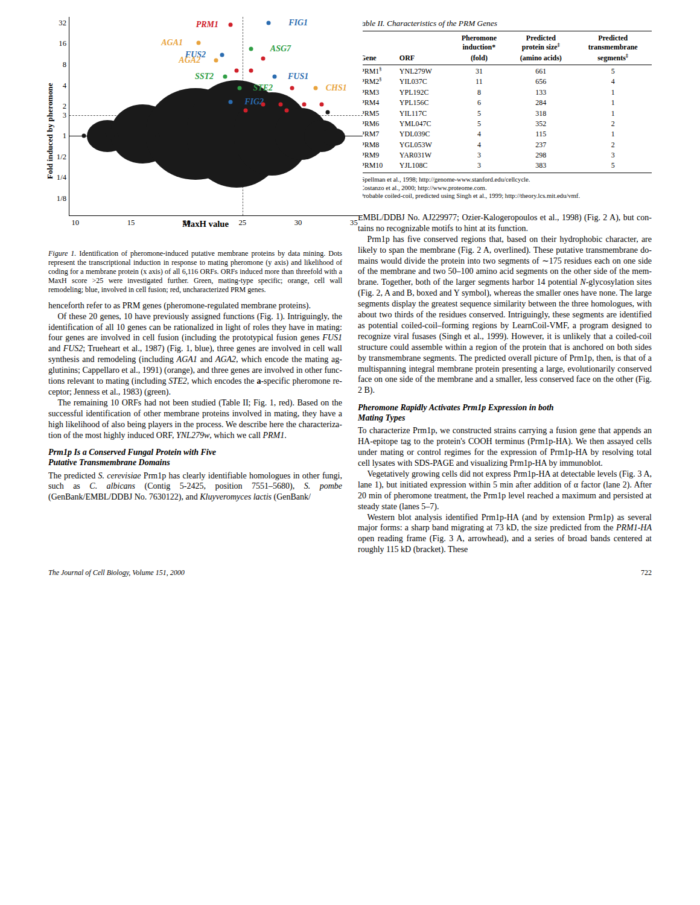Fold induced by pheromone
32 16 8 4 2 3 1 1/2 1/4 1/8 10 15 20 25 30 35
PRM1
FIG1
AGA1
ASG7
FUS2
AGA2
SST2
FUS1
STE2
CHS1
FIG2
MaxH value
Figure 1. Identification of pheromone-induced putative membrane proteins by data mining. Dots represent the transcriptional induction in response to mating pheromone (y axis) and likelihood of coding for a membrane protein (x axis) of all 6,116 ORFs. ORFs induced more than threefold with a MaxH score >25 were investigated further. Green, mating-type specific; orange, cell wall remodeling; blue, involved in cell fusion; red, uncharacterized PRM genes.
henceforth refer to as PRM genes (pheromone-regulated membrane proteins).
Of these 20 genes, 10 have previously assigned functions (Fig. 1). Intriguingly, the identification of all 10 genes can be rationalized in light of roles they have in mating: four genes are involved in cell fusion (including the prototypical fusion genes FUS1 and FUS2; Trueheart et al., 1987) (Fig. 1, blue), three genes are involved in cell wall synthesis and remodeling (including AGA1 and AGA2, which encode the mating agglutinins; Cappellaro et al., 1991) (orange), and three genes are involved in other functions relevant to mating (including STE2, which encodes the a-specific pheromone receptor; Jenness et al., 1983) (green).
The remaining 10 ORFs had not been studied (Table II; Fig. 1, red). Based on the successful identification of other membrane proteins involved in mating, they have a high likelihood of also being players in the process. We describe here the characterization of the most highly induced ORF, YNL279w, which we call PRM1.
Prm1p Is a Conserved Fungal Protein with Five
Putative Transmembrane Domains
The predicted S. cerevisiae Prm1p has clearly identifiable homologues in other fungi, such as C. albicans (Contig 5-2425, position 7551–5680), S. pombe (GenBank/EMBL/DDBJ No. 7630122), and Kluyveromyces lactis (GenBank/
Table II. Characteristics of the PRM Genes
| | | Pheromone induction* | Predicted protein size ‡ | Predicted transmembrane |
| --- | --- | --- | --- | --- |
| Gene | ORF | (fold) | (amino acids) | segments ‡ |
| PRM1 § | YNL279W | 31 | 661 | 5 |
| PRM2 § | YIL037C | 11 | 656 | 4 |
| PRM3 | YPL192C | 8 | 133 | 1 |
| PRM4 | YPL156C | 6 | 284 | 1 |
| PRM5 | YIL117C | 5 | 318 | 1 |
| PRM6 | YML047C | 5 | 352 | 2 |
| PRM7 | YDL039C | 4 | 115 | 1 |
| PRM8 | YGL053W | 4 | 237 | 2 |
| PRM9 | YAR031W | 3 | 298 | 3 |
| PRM10 | YJL108C | 3 | 383 | 5 |
*Spellman et al., 1998; http://genome-www.stanford.edu/cellcycle.
‡Costanzo et al., 2000; http://www.proteome.com.
§Probable coiled-coil, predicted using Singh et al., 1999; http://theory.lcs.mit.edu/vmf.
EMBL/DDBJ No. AJ229977; Ozier-Kalogeropoulos et al., 1998) (Fig. 2 A), but contains no recognizable motifs to hint at its function.
Prm1p has five conserved regions that, based on their hydrophobic character, are likely to span the membrane (Fig. 2 A, overlined). These putative transmembrane domains would divide the protein into two segments of ∼175 residues each on one side of the membrane and two 50–100 amino acid segments on the other side of the membrane. Together, both of the larger segments harbor 14 potential N-glycosylation sites (Fig. 2, A and B, boxed and Y symbol), whereas the smaller ones have none. The large segments display the greatest sequence similarity between the three homologues, with about two thirds of the residues conserved. Intriguingly, these segments are identified as potential coiled-coil–forming regions by LearnCoil-VMF, a program designed to recognize viral fusases (Singh et al., 1999). However, it is unlikely that a coiled-coil structure could assemble within a region of the protein that is anchored on both sides by transmembrane segments. The predicted overall picture of Prm1p, then, is that of a multispanning integral membrane protein presenting a large, evolutionarily conserved face on one side of the membrane and a smaller, less conserved face on the other (Fig. 2 B).
Pheromone Rapidly Activates Prm1p Expression in both
Mating Types
To characterize Prm1p, we constructed strains carrying a fusion gene that appends an HA-epitope tag to the protein's COOH terminus (Prm1p-HA). We then assayed cells under mating or control regimes for the expression of Prm1p-HA by resolving total cell lysates with SDS-PAGE and visualizing Prm1p-HA by immunoblot.
Vegetatively growing cells did not express Prm1p-HA at detectable levels (Fig. 3 A, lane 1), but initiated expression within 5 min after addition of α factor (lane 2). After 20 min of pheromone treatment, the Prm1p level reached a maximum and persisted at steady state (lanes 5–7).
Western blot analysis identified Prm1p-HA (and by extension Prm1p) as several major forms: a sharp band migrating at 73 kD, the size predicted from the PRM1-HA open reading frame (Fig. 3 A, arrowhead), and a series of broad bands centered at roughly 115 kD (bracket). These
The Journal of Cell Biology, Volume 151, 2000
722